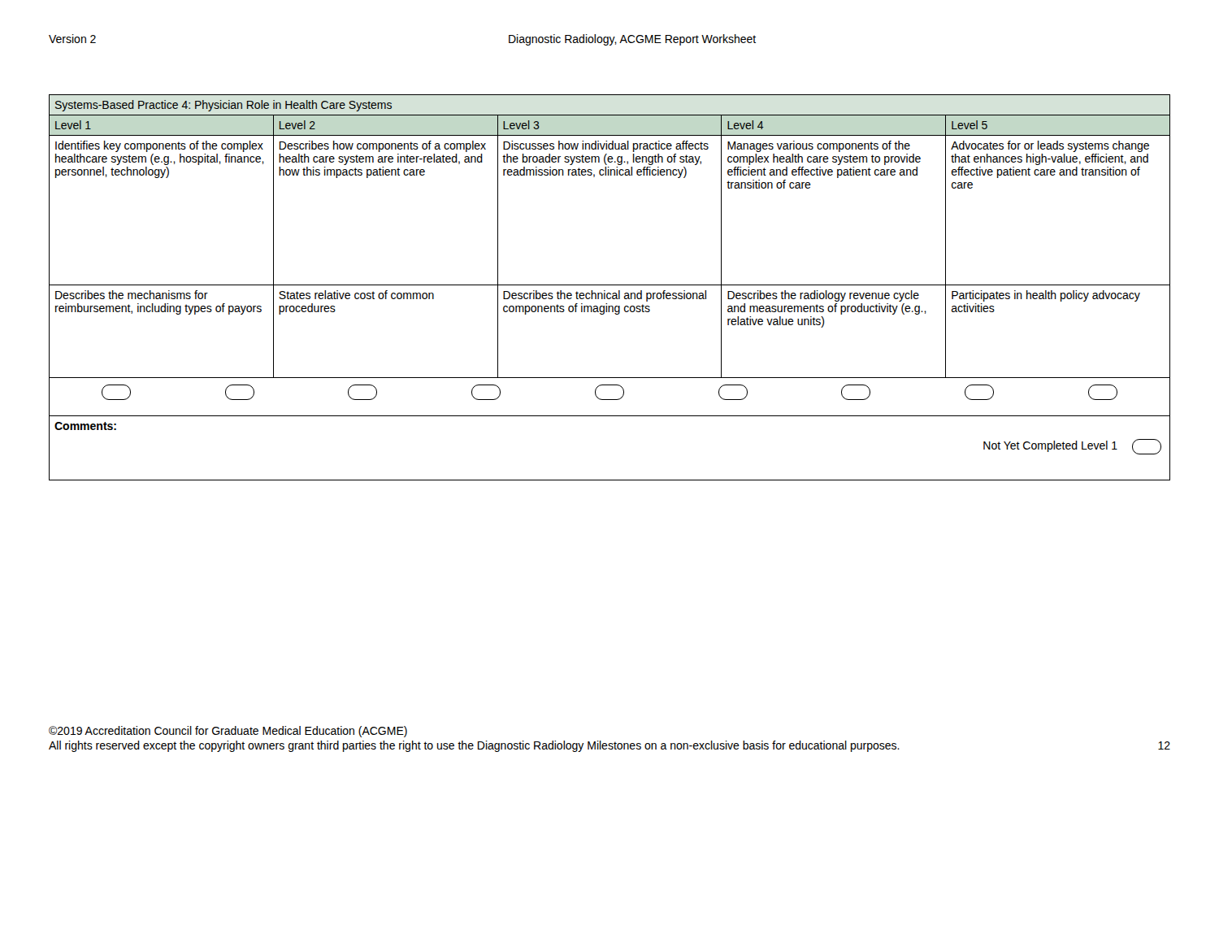Version 2
Diagnostic Radiology, ACGME Report Worksheet
| Systems-Based Practice 4: Physician Role in Health Care Systems |
| Level 1 | Level 2 | Level 3 | Level 4 | Level 5 |
| Identifies key components of the complex healthcare system (e.g., hospital, finance, personnel, technology) | Describes how components of a complex health care system are inter-related, and how this impacts patient care | Discusses how individual practice affects the broader system (e.g., length of stay, readmission rates, clinical efficiency) | Manages various components of the complex health care system to provide efficient and effective patient care and transition of care | Advocates for or leads systems change that enhances high-value, efficient, and effective patient care and transition of care |
| Describes the mechanisms for reimbursement, including types of payors | States relative cost of common procedures | Describes the technical and professional components of imaging costs | Describes the radiology revenue cycle and measurements of productivity (e.g., relative value units) | Participates in health policy advocacy activities |
| Comments: Not Yet Completed Level 1 |
©2019 Accreditation Council for Graduate Medical Education (ACGME)
All rights reserved except the copyright owners grant third parties the right to use the Diagnostic Radiology Milestones on a non-exclusive basis for educational purposes. 12